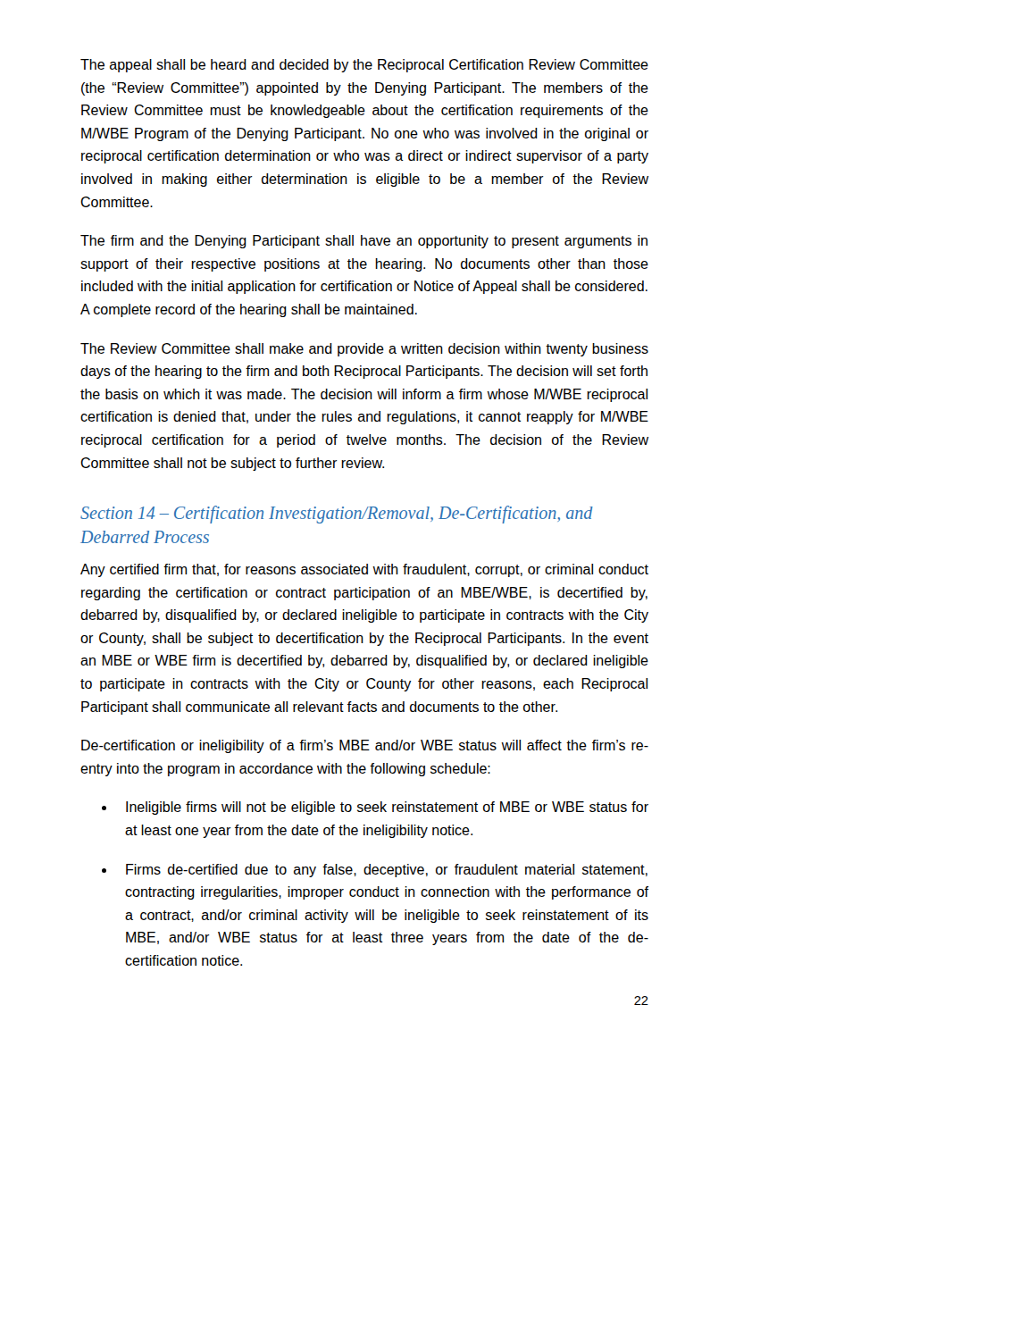The appeal shall be heard and decided by the Reciprocal Certification Review Committee (the “Review Committee”) appointed by the Denying Participant. The members of the Review Committee must be knowledgeable about the certification requirements of the M/WBE Program of the Denying Participant. No one who was involved in the original or reciprocal certification determination or who was a direct or indirect supervisor of a party involved in making either determination is eligible to be a member of the Review Committee.
The firm and the Denying Participant shall have an opportunity to present arguments in support of their respective positions at the hearing. No documents other than those included with the initial application for certification or Notice of Appeal shall be considered. A complete record of the hearing shall be maintained.
The Review Committee shall make and provide a written decision within twenty business days of the hearing to the firm and both Reciprocal Participants. The decision will set forth the basis on which it was made. The decision will inform a firm whose M/WBE reciprocal certification is denied that, under the rules and regulations, it cannot reapply for M/WBE reciprocal certification for a period of twelve months. The decision of the Review Committee shall not be subject to further review.
Section 14 – Certification Investigation/Removal, De-Certification, and Debarred Process
Any certified firm that, for reasons associated with fraudulent, corrupt, or criminal conduct regarding the certification or contract participation of an MBE/WBE, is decertified by, debarred by, disqualified by, or declared ineligible to participate in contracts with the City or County, shall be subject to decertification by the Reciprocal Participants. In the event an MBE or WBE firm is decertified by, debarred by, disqualified by, or declared ineligible to participate in contracts with the City or County for other reasons, each Reciprocal Participant shall communicate all relevant facts and documents to the other.
De-certification or ineligibility of a firm’s MBE and/or WBE status will affect the firm’s re-entry into the program in accordance with the following schedule:
Ineligible firms will not be eligible to seek reinstatement of MBE or WBE status for at least one year from the date of the ineligibility notice.
Firms de-certified due to any false, deceptive, or fraudulent material statement, contracting irregularities, improper conduct in connection with the performance of a contract, and/or criminal activity will be ineligible to seek reinstatement of its MBE, and/or WBE status for at least three years from the date of the de-certification notice.
22